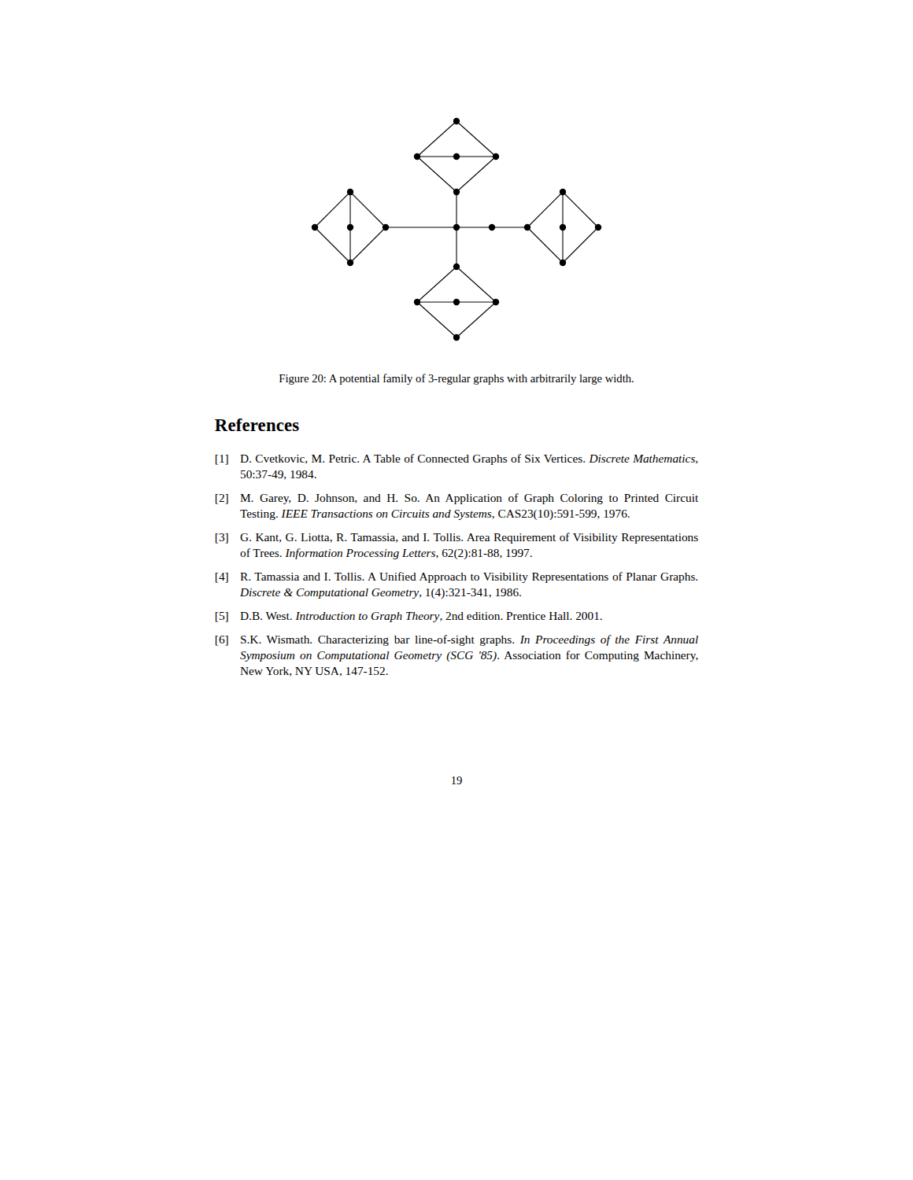Figure 20: A potential family of 3-regular graphs with arbitrarily large width.
References
[1] D. Cvetkovic, M. Petric. A Table of Connected Graphs of Six Vertices. Discrete Mathematics, 50:37-49, 1984.
[2] M. Garey, D. Johnson, and H. So. An Application of Graph Coloring to Printed Circuit Testing. IEEE Transactions on Circuits and Systems, CAS23(10):591-599, 1976.
[3] G. Kant, G. Liotta, R. Tamassia, and I. Tollis. Area Requirement of Visibility Representations of Trees. Information Processing Letters, 62(2):81-88, 1997.
[4] R. Tamassia and I. Tollis. A Unified Approach to Visibility Representations of Planar Graphs. Discrete & Computational Geometry, 1(4):321-341, 1986.
[5] D.B. West. Introduction to Graph Theory, 2nd edition. Prentice Hall. 2001.
[6] S.K. Wismath. Characterizing bar line-of-sight graphs. In Proceedings of the First Annual Symposium on Computational Geometry (SCG '85). Association for Computing Machinery, New York, NY USA, 147-152.
19